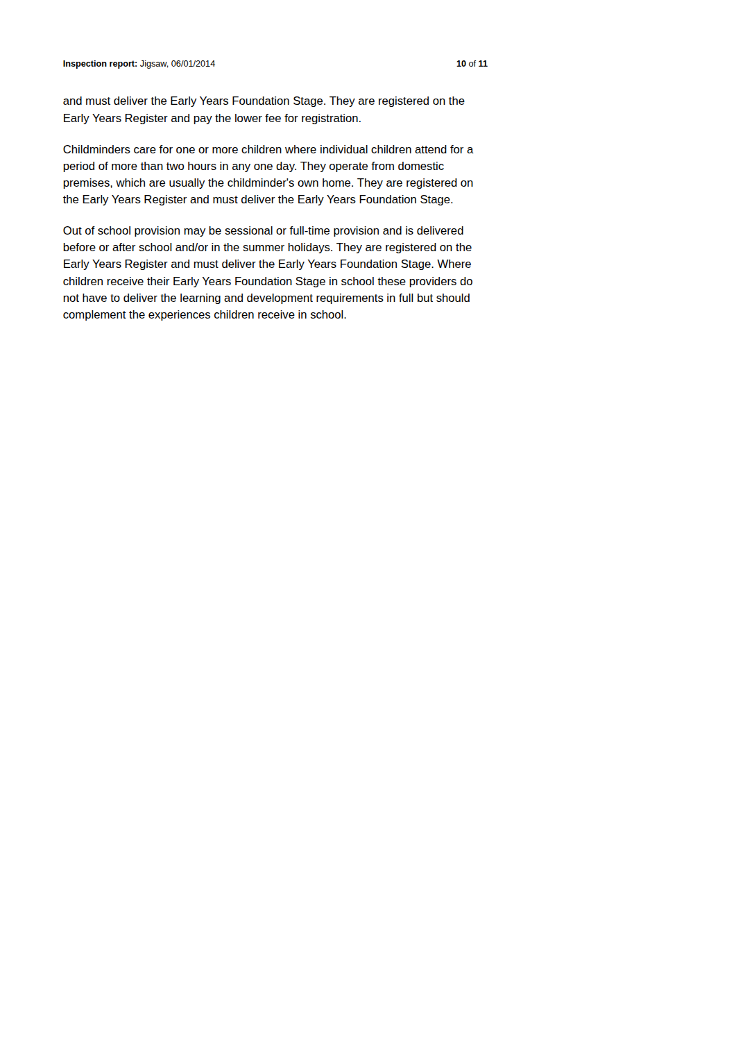Inspection report: Jigsaw, 06/01/2014
10 of 11
and must deliver the Early Years Foundation Stage. They are registered on the Early Years Register and pay the lower fee for registration.
Childminders care for one or more children where individual children attend for a period of more than two hours in any one day. They operate from domestic premises, which are usually the childminder's own home. They are registered on the Early Years Register and must deliver the Early Years Foundation Stage.
Out of school provision may be sessional or full-time provision and is delivered before or after school and/or in the summer holidays. They are registered on the Early Years Register and must deliver the Early Years Foundation Stage. Where children receive their Early Years Foundation Stage in school these providers do not have to deliver the learning and development requirements in full but should complement the experiences children receive in school.